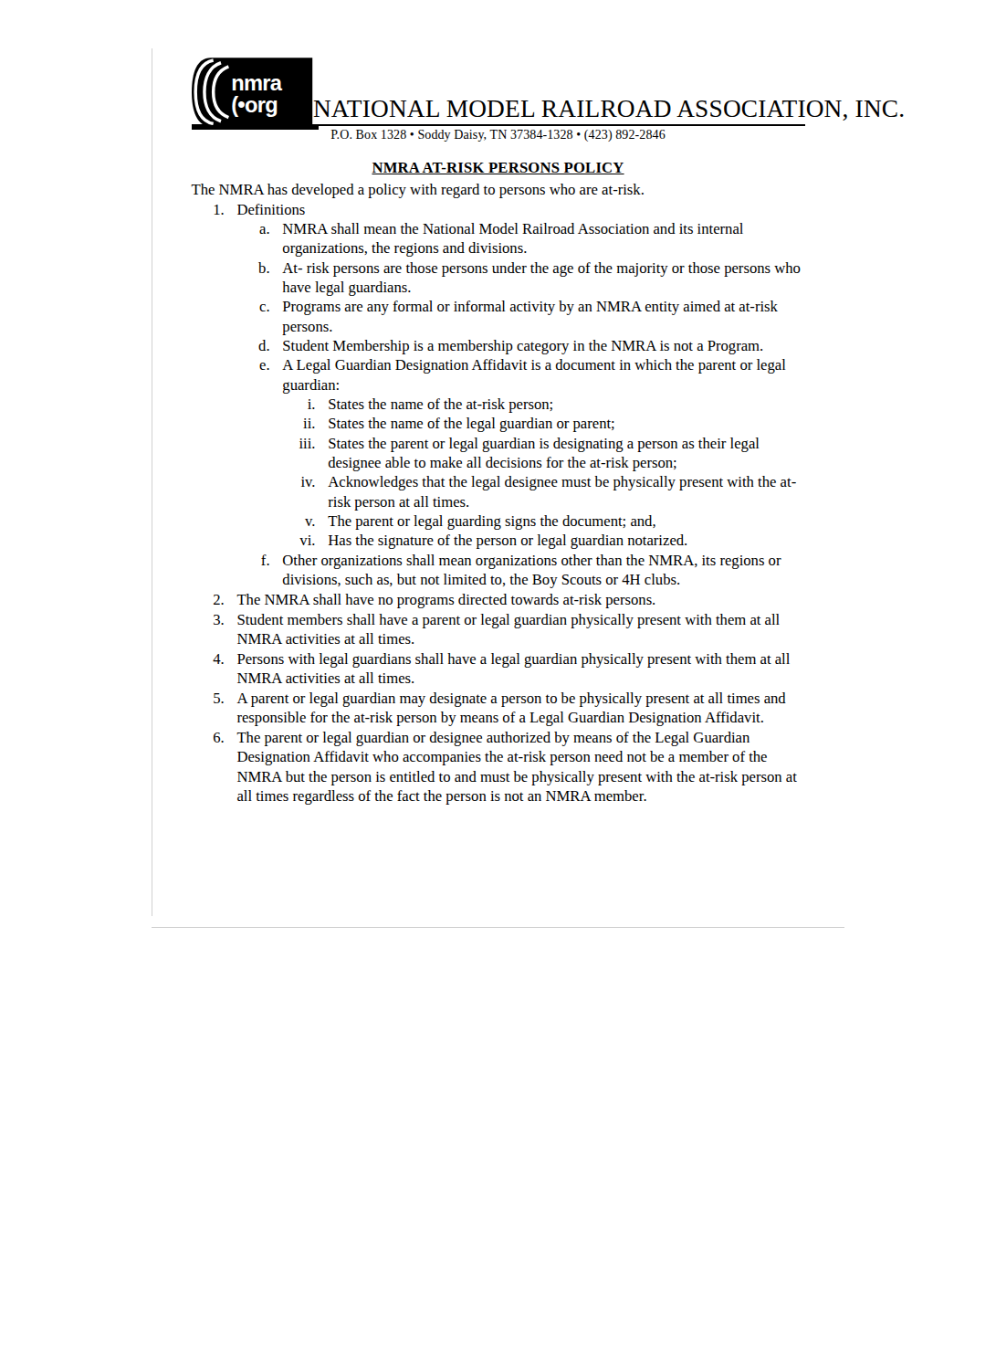nmra (•org
NATIONAL MODEL RAILROAD ASSOCIATION, INC.
P.O. Box 1328 • Soddy Daisy, TN 37384-1328 • (423) 892-2846
NMRA AT-RISK PERSONS POLICY
The NMRA has developed a policy with regard to persons who are at-risk.
Definitions
NMRA shall mean the National Model Railroad Association and its internal organizations, the regions and divisions.
At- risk persons are those persons under the age of the majority or those persons who have legal guardians.
Programs are any formal or informal activity by an NMRA entity aimed at at-risk persons.
Student Membership is a membership category in the NMRA is not a Program.
A Legal Guardian Designation Affidavit is a document in which the parent or legal guardian:
States the name of the at-risk person;
States the name of the legal guardian or parent;
States the parent or legal guardian is designating a person as their legal designee able to make all decisions for the at-risk person;
Acknowledges that the legal designee must be physically present with the at-risk person at all times.
The parent or legal guarding signs the document; and,
Has the signature of the person or legal guardian notarized.
Other organizations shall mean organizations other than the NMRA, its regions or divisions, such as, but not limited to, the Boy Scouts or 4H clubs.
The NMRA shall have no programs directed towards at-risk persons.
Student members shall have a parent or legal guardian physically present with them at all NMRA activities at all times.
Persons with legal guardians shall have a legal guardian physically present with them at all NMRA activities at all times.
A parent or legal guardian may designate a person to be physically present at all times and responsible for the at-risk person by means of a Legal Guardian Designation Affidavit.
The parent or legal guardian or designee authorized by means of the Legal Guardian Designation Affidavit who accompanies the at-risk person need not be a member of the NMRA but the person is entitled to and must be physically present with the at-risk person at all times regardless of the fact the person is not an NMRA member.